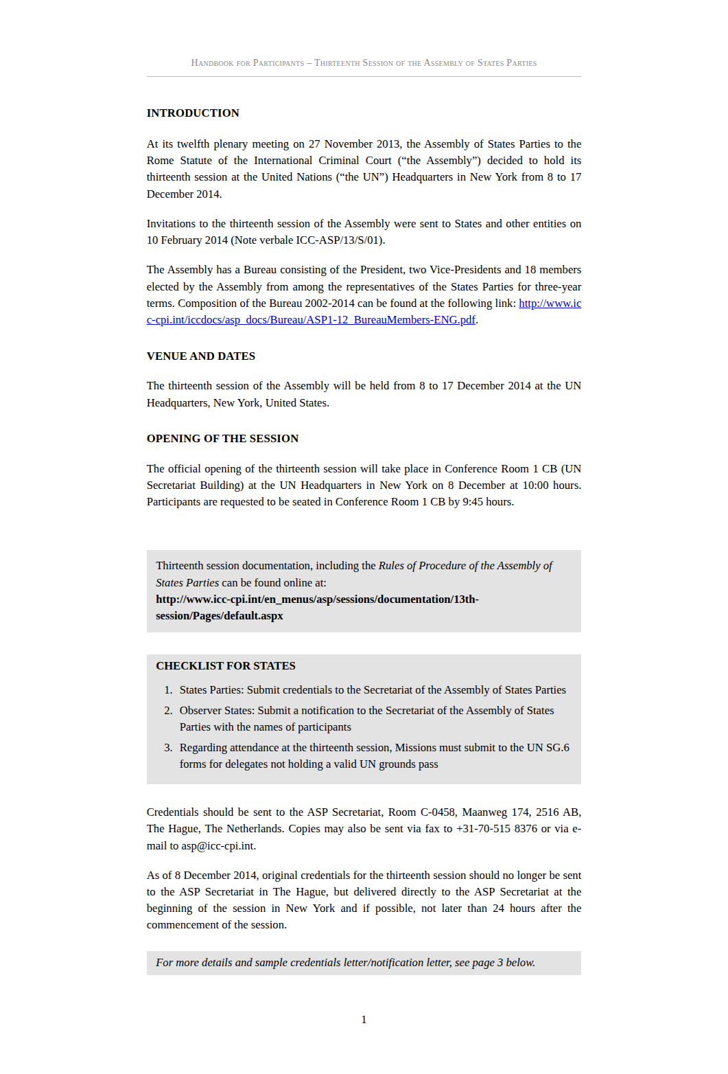Handbook for Participants – Thirteenth Session of the Assembly of States Parties
INTRODUCTION
At its twelfth plenary meeting on 27 November 2013, the Assembly of States Parties to the Rome Statute of the International Criminal Court (“the Assembly”) decided to hold its thirteenth session at the United Nations (“the UN”) Headquarters in New York from 8 to 17 December 2014.
Invitations to the thirteenth session of the Assembly were sent to States and other entities on 10 February 2014 (Note verbale ICC-ASP/13/S/01).
The Assembly has a Bureau consisting of the President, two Vice-Presidents and 18 members elected by the Assembly from among the representatives of the States Parties for three-year terms. Composition of the Bureau 2002-2014 can be found at the following link: http://www.icc-cpi.int/iccdocs/asp_docs/Bureau/ASP1-12_BureauMembers-ENG.pdf.
VENUE AND DATES
The thirteenth session of the Assembly will be held from 8 to 17 December 2014 at the UN Headquarters, New York, United States.
OPENING OF THE SESSION
The official opening of the thirteenth session will take place in Conference Room 1 CB (UN Secretariat Building) at the UN Headquarters in New York on 8 December at 10:00 hours. Participants are requested to be seated in Conference Room 1 CB by 9:45 hours.
Thirteenth session documentation, including the Rules of Procedure of the Assembly of States Parties can be found online at:
http://www.icc-cpi.int/en_menus/asp/sessions/documentation/13th-session/Pages/default.aspx
CHECKLIST FOR STATES
States Parties: Submit credentials to the Secretariat of the Assembly of States Parties
Observer States: Submit a notification to the Secretariat of the Assembly of States Parties with the names of participants
Regarding attendance at the thirteenth session, Missions must submit to the UN SG.6 forms for delegates not holding a valid UN grounds pass
Credentials should be sent to the ASP Secretariat, Room C-0458, Maanweg 174, 2516 AB, The Hague, The Netherlands. Copies may also be sent via fax to +31-70-515 8376 or via e-mail to asp@icc-cpi.int.
As of 8 December 2014, original credentials for the thirteenth session should no longer be sent to the ASP Secretariat in The Hague, but delivered directly to the ASP Secretariat at the beginning of the session in New York and if possible, not later than 24 hours after the commencement of the session.
For more details and sample credentials letter/notification letter, see page 3 below.
1